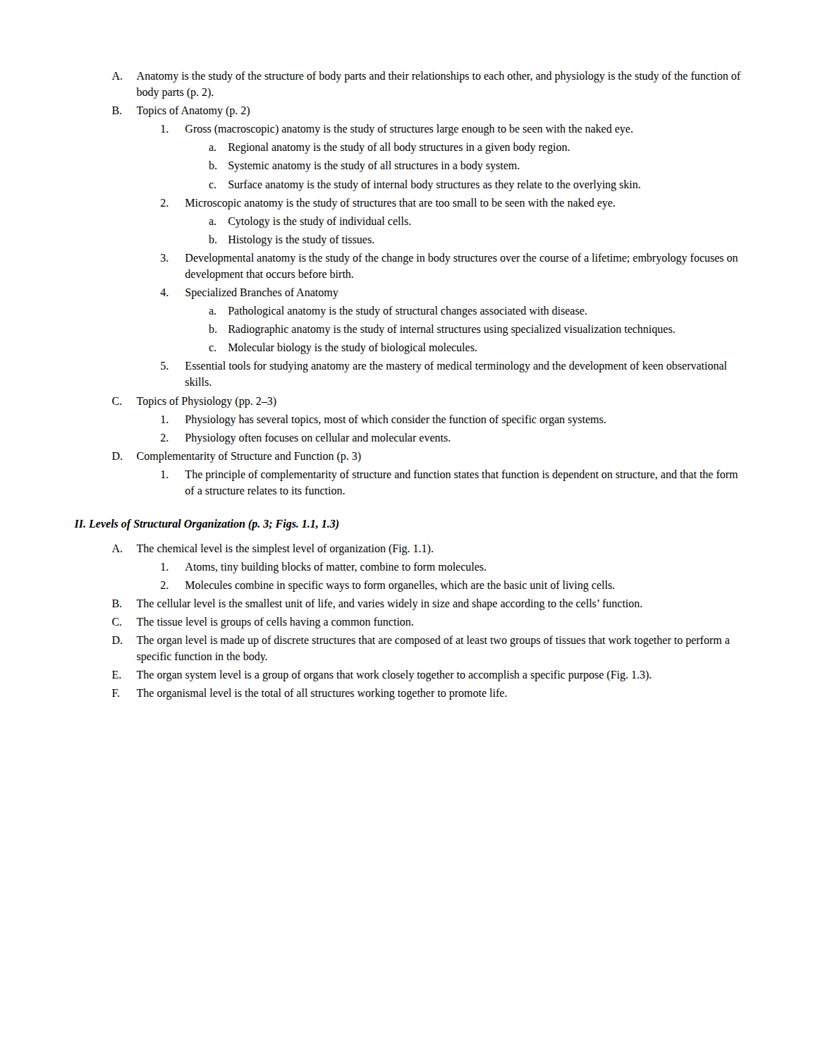A. Anatomy is the study of the structure of body parts and their relationships to each other, and physiology is the study of the function of body parts (p. 2).
B. Topics of Anatomy (p. 2)
1. Gross (macroscopic) anatomy is the study of structures large enough to be seen with the naked eye.
a. Regional anatomy is the study of all body structures in a given body region.
b. Systemic anatomy is the study of all structures in a body system.
c. Surface anatomy is the study of internal body structures as they relate to the overlying skin.
2. Microscopic anatomy is the study of structures that are too small to be seen with the naked eye.
a. Cytology is the study of individual cells.
b. Histology is the study of tissues.
3. Developmental anatomy is the study of the change in body structures over the course of a lifetime; embryology focuses on development that occurs before birth.
4. Specialized Branches of Anatomy
a. Pathological anatomy is the study of structural changes associated with disease.
b. Radiographic anatomy is the study of internal structures using specialized visualization techniques.
c. Molecular biology is the study of biological molecules.
5. Essential tools for studying anatomy are the mastery of medical terminology and the development of keen observational skills.
C. Topics of Physiology (pp. 2–3)
1. Physiology has several topics, most of which consider the function of specific organ systems.
2. Physiology often focuses on cellular and molecular events.
D. Complementarity of Structure and Function (p. 3)
1. The principle of complementarity of structure and function states that function is dependent on structure, and that the form of a structure relates to its function.
II. Levels of Structural Organization (p. 3; Figs. 1.1, 1.3)
A. The chemical level is the simplest level of organization (Fig. 1.1).
1. Atoms, tiny building blocks of matter, combine to form molecules.
2. Molecules combine in specific ways to form organelles, which are the basic unit of living cells.
B. The cellular level is the smallest unit of life, and varies widely in size and shape according to the cells’ function.
C. The tissue level is groups of cells having a common function.
D. The organ level is made up of discrete structures that are composed of at least two groups of tissues that work together to perform a specific function in the body.
E. The organ system level is a group of organs that work closely together to accomplish a specific purpose (Fig. 1.3).
F. The organismal level is the total of all structures working together to promote life.